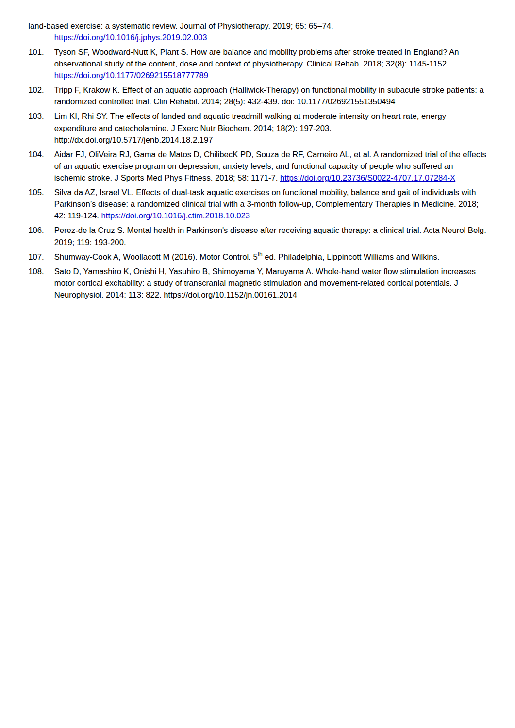land-based exercise: a systematic review. Journal of Physiotherapy. 2019; 65: 65–74. https://doi.org/10.1016/j.jphys.2019.02.003
101. Tyson SF, Woodward-Nutt K, Plant S. How are balance and mobility problems after stroke treated in England? An observational study of the content, dose and context of physiotherapy. Clinical Rehab. 2018; 32(8): 1145-1152. https://doi.org/10.1177/0269215518777789
102. Tripp F, Krakow K. Effect of an aquatic approach (Halliwick-Therapy) on functional mobility in subacute stroke patients: a randomized controlled trial. Clin Rehabil. 2014; 28(5): 432-439. doi: 10.1177/026921551350494
103. Lim KI, Rhi SY. The effects of landed and aquatic treadmill walking at moderate intensity on heart rate, energy expenditure and catecholamine. J Exerc Nutr Biochem. 2014; 18(2): 197-203. http://dx.doi.org/10.5717/jenb.2014.18.2.197
104. Aidar FJ, OliVeira RJ, Gama de Matos D, ChilibecK PD, Souza de RF, Carneiro AL, et al. A randomized trial of the effects of an aquatic exercise program on depression, anxiety levels, and functional capacity of people who suffered an ischemic stroke. J Sports Med Phys Fitness. 2018; 58: 1171-7. https://doi.org/10.23736/S0022-4707.17.07284-X
105. Silva da AZ, Israel VL. Effects of dual-task aquatic exercises on functional mobility, balance and gait of individuals with Parkinson’s disease: a randomized clinical trial with a 3-month follow-up, Complementary Therapies in Medicine. 2018; 42: 119-124. https://doi.org/10.1016/j.ctim.2018.10.023
106. Perez-de la Cruz S. Mental health in Parkinson's disease after receiving aquatic therapy: a clinical trial. Acta Neurol Belg. 2019; 119: 193-200.
107. Shumway-Cook A, Woollacott M (2016). Motor Control. 5th ed. Philadelphia, Lippincott Williams and Wilkins.
108. Sato D, Yamashiro K, Onishi H, Yasuhiro B, Shimoyama Y, Maruyama A. Whole-hand water flow stimulation increases motor cortical excitability: a study of transcranial magnetic stimulation and movement-related cortical potentials. J Neurophysiol. 2014; 113: 822. https://doi.org/10.1152/jn.00161.2014